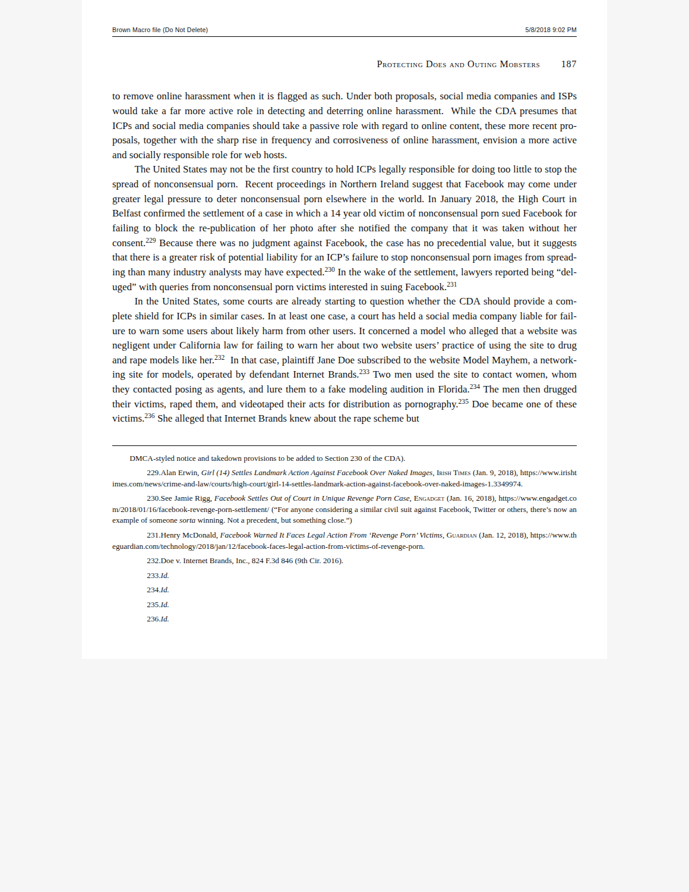Brown Macro file (Do Not Delete) 5/8/2018 9:02 PM
Protecting Does and Outing Mobsters 187
to remove online harassment when it is flagged as such. Under both proposals, social media companies and ISPs would take a far more active role in detecting and deterring online harassment. While the CDA presumes that ICPs and social media companies should take a passive role with regard to online content, these more recent proposals, together with the sharp rise in frequency and corrosiveness of online harassment, envision a more active and socially responsible role for web hosts.
The United States may not be the first country to hold ICPs legally responsible for doing too little to stop the spread of nonconsensual porn. Recent proceedings in Northern Ireland suggest that Facebook may come under greater legal pressure to deter nonconsensual porn elsewhere in the world. In January 2018, the High Court in Belfast confirmed the settlement of a case in which a 14 year old victim of nonconsensual porn sued Facebook for failing to block the re-publication of her photo after she notified the company that it was taken without her consent.229 Because there was no judgment against Facebook, the case has no precedential value, but it suggests that there is a greater risk of potential liability for an ICP’s failure to stop nonconsensual porn images from spreading than many industry analysts may have expected.230 In the wake of the settlement, lawyers reported being “deluged” with queries from nonconsensual porn victims interested in suing Facebook.231
In the United States, some courts are already starting to question whether the CDA should provide a complete shield for ICPs in similar cases. In at least one case, a court has held a social media company liable for failure to warn some users about likely harm from other users. It concerned a model who alleged that a website was negligent under California law for failing to warn her about two website users’ practice of using the site to drug and rape models like her.232 In that case, plaintiff Jane Doe subscribed to the website Model Mayhem, a networking site for models, operated by defendant Internet Brands.233 Two men used the site to contact women, whom they contacted posing as agents, and lure them to a fake modeling audition in Florida.234 The men then drugged their victims, raped them, and videotaped their acts for distribution as pornography.235 Doe became one of these victims.236 She alleged that Internet Brands knew about the rape scheme but
DMCA-styled notice and takedown provisions to be added to Section 230 of the CDA).
229. Alan Erwin, Girl (14) Settles Landmark Action Against Facebook Over Naked Images, Irish Times (Jan. 9, 2018), https://www.irishtimes.com/news/crime-and-law/courts/high-court/girl-14-settles-landmark-action-against-facebook-over-naked-images-1.3349974.
230. See Jamie Rigg, Facebook Settles Out of Court in Unique Revenge Porn Case, Engadget (Jan. 16, 2018), https://www.engadget.com/2018/01/16/facebook-revenge-porn-settlement/ (“For anyone considering a similar civil suit against Facebook, Twitter or others, there’s now an example of someone sorta winning. Not a precedent, but something close.”)
231. Henry McDonald, Facebook Warned It Faces Legal Action From ‘Revenge Porn’ Victims, Guardian (Jan. 12, 2018), https://www.theguardian.com/technology/2018/jan/12/facebook-faces-legal-action-from-victims-of-revenge-porn.
232. Doe v. Internet Brands, Inc., 824 F.3d 846 (9th Cir. 2016).
233. Id.
234. Id.
235. Id.
236. Id.